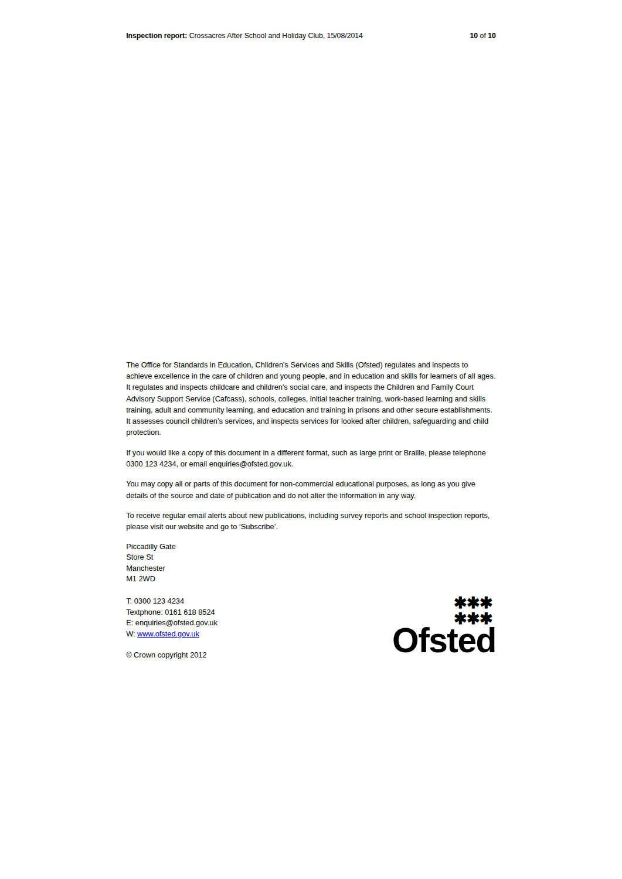Inspection report: Crossacres After School and Holiday Club, 15/08/2014
10 of 10
The Office for Standards in Education, Children's Services and Skills (Ofsted) regulates and inspects to achieve excellence in the care of children and young people, and in education and skills for learners of all ages. It regulates and inspects childcare and children's social care, and inspects the Children and Family Court Advisory Support Service (Cafcass), schools, colleges, initial teacher training, work-based learning and skills training, adult and community learning, and education and training in prisons and other secure establishments. It assesses council children’s services, and inspects services for looked after children, safeguarding and child protection.
If you would like a copy of this document in a different format, such as large print or Braille, please telephone 0300 123 4234, or email enquiries@ofsted.gov.uk.
You may copy all or parts of this document for non-commercial educational purposes, as long as you give details of the source and date of publication and do not alter the information in any way.
To receive regular email alerts about new publications, including survey reports and school inspection reports, please visit our website and go to ‘Subscribe’.
Piccadilly Gate
Store St
Manchester
M1 2WD
T: 0300 123 4234
Textphone: 0161 618 8524
E: enquiries@ofsted.gov.uk
W: www.ofsted.gov.uk
© Crown copyright 2012
✱✱✱
✱✱✱
Ofsted